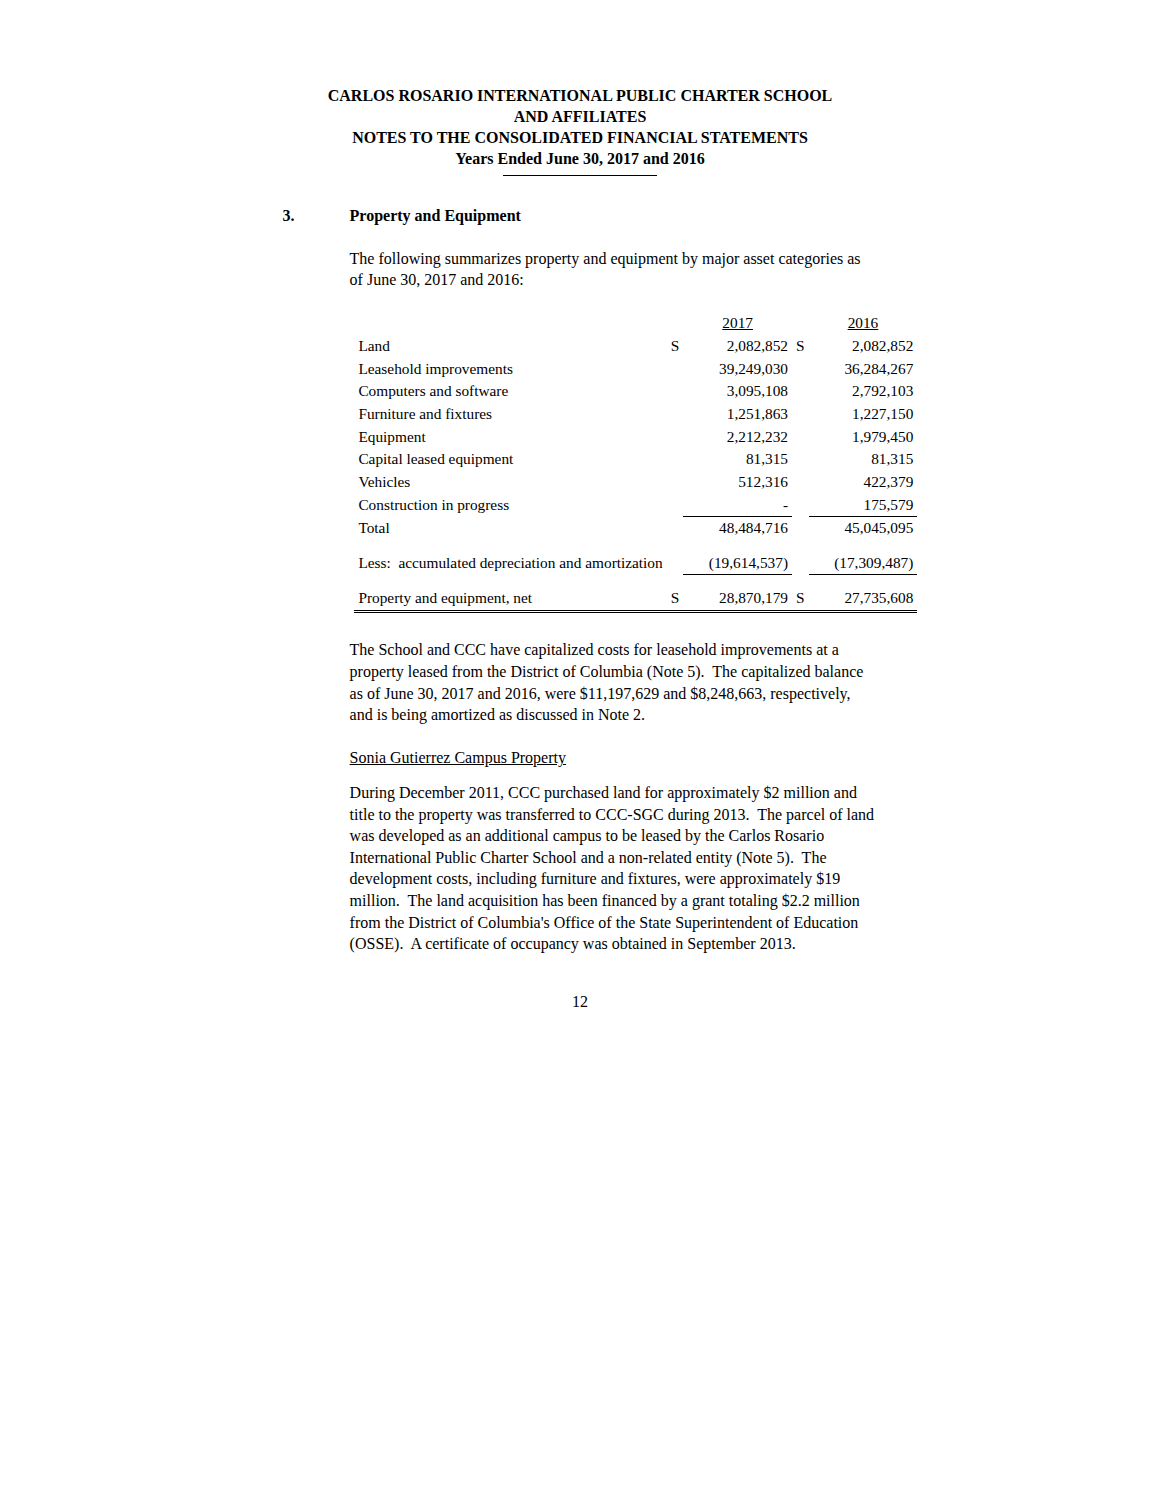CARLOS ROSARIO INTERNATIONAL PUBLIC CHARTER SCHOOL AND AFFILIATES NOTES TO THE CONSOLIDATED FINANCIAL STATEMENTS Years Ended June 30, 2017 and 2016
3.
Property and Equipment
The following summarizes property and equipment by major asset categories as of June 30, 2017 and 2016:
| | | 2017 | | 2016 |
| --- | --- | --- | --- | --- |
| Land | S | 2,082,852 | S | 2,082,852 |
| Leasehold improvements | | 39,249,030 | | 36,284,267 |
| Computers and software | | 3,095,108 | | 2,792,103 |
| Furniture and fixtures | | 1,251,863 | | 1,227,150 |
| Equipment | | 2,212,232 | | 1,979,450 |
| Capital leased equipment | | 81,315 | | 81,315 |
| Vehicles | | 512,316 | | 422,379 |
| Construction in progress | | - | | 175,579 |
| Total | | 48,484,716 | | 45,045,095 |
| Less: accumulated depreciation and amortization | | (19,614,537) | | (17,309,487) |
| Property and equipment, net | S | 28,870,179 | S | 27,735,608 |
The School and CCC have capitalized costs for leasehold improvements at a property leased from the District of Columbia (Note 5). The capitalized balance as of June 30, 2017 and 2016, were $11,197,629 and $8,248,663, respectively, and is being amortized as discussed in Note 2.
Sonia Gutierrez Campus Property
During December 2011, CCC purchased land for approximately $2 million and title to the property was transferred to CCC-SGC during 2013. The parcel of land was developed as an additional campus to be leased by the Carlos Rosario International Public Charter School and a non-related entity (Note 5). The development costs, including furniture and fixtures, were approximately $19 million. The land acquisition has been financed by a grant totaling $2.2 million from the District of Columbia's Office of the State Superintendent of Education (OSSE). A certificate of occupancy was obtained in September 2013.
12